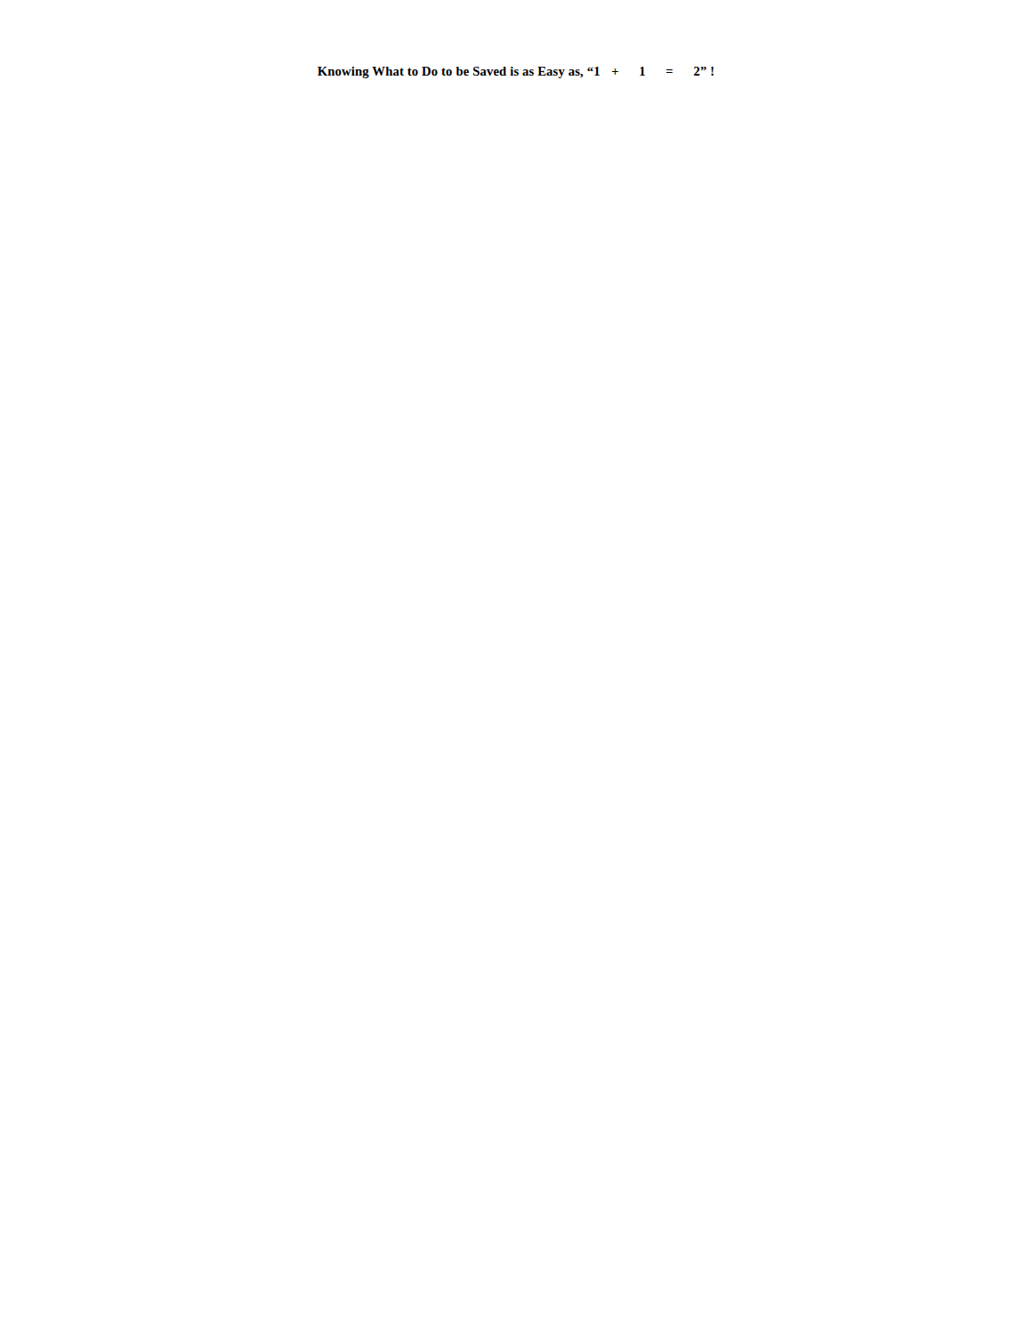Knowing What to Do to be Saved is as Easy as, “1 + 1 = 2” !